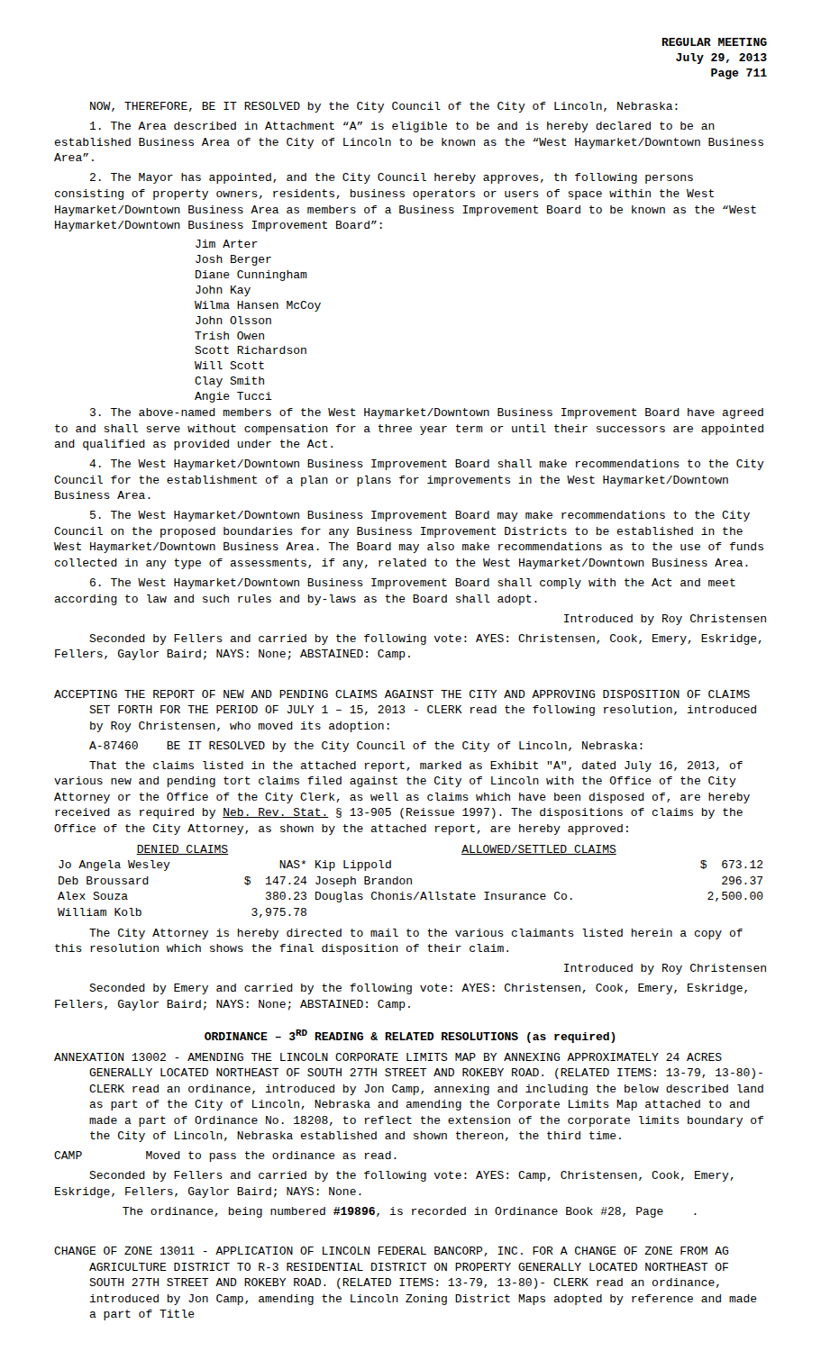REGULAR MEETING
July 29, 2013
Page 711
NOW, THEREFORE, BE IT RESOLVED by the City Council of the City of Lincoln, Nebraska:
1. The Area described in Attachment “A” is eligible to be and is hereby declared to be an established Business Area of the City of Lincoln to be known as the “West Haymarket/Downtown Business Area”.
2. The Mayor has appointed, and the City Council hereby approves, th following persons consisting of property owners, residents, business operators or users of space within the West Haymarket/Downtown Business Area as members of a Business Improvement Board to be known as the “West Haymarket/Downtown Business Improvement Board”:
Jim Arter
Josh Berger
Diane Cunningham
John Kay
Wilma Hansen McCoy
John Olsson
Trish Owen
Scott Richardson
Will Scott
Clay Smith
Angie Tucci
3. The above-named members of the West Haymarket/Downtown Business Improvement Board have agreed to and shall serve without compensation for a three year term or until their successors are appointed and qualified as provided under the Act.
4. The West Haymarket/Downtown Business Improvement Board shall make recommendations to the City Council for the establishment of a plan or plans for improvements in the West Haymarket/Downtown Business Area.
5. The West Haymarket/Downtown Business Improvement Board may make recommendations to the City Council on the proposed boundaries for any Business Improvement Districts to be established in the West Haymarket/Downtown Business Area. The Board may also make recommendations as to the use of funds collected in any type of assessments, if any, related to the West Haymarket/Downtown Business Area.
6. The West Haymarket/Downtown Business Improvement Board shall comply with the Act and meet according to law and such rules and by-laws as the Board shall adopt.
Introduced by Roy Christensen
Seconded by Fellers and carried by the following vote: AYES: Christensen, Cook, Emery, Eskridge, Fellers, Gaylor Baird; NAYS: None; ABSTAINED: Camp.
ACCEPTING THE REPORT OF NEW AND PENDING CLAIMS AGAINST THE CITY AND APPROVING DISPOSITION OF CLAIMS SET FORTH FOR THE PERIOD OF JULY 1 – 15, 2013 - CLERK read the following resolution, introduced by Roy Christensen, who moved its adoption:
A-87460 BE IT RESOLVED by the City Council of the City of Lincoln, Nebraska:
That the claims listed in the attached report, marked as Exhibit "A", dated July 16, 2013, of various new and pending tort claims filed against the City of Lincoln with the Office of the City Attorney or the Office of the City Clerk, as well as claims which have been disposed of, are hereby received as required by Neb. Rev. Stat. § 13-905 (Reissue 1997). The dispositions of claims by the Office of the City Attorney, as shown by the attached report, are hereby approved:
| DENIED CLAIMS | ALLOWED/SETTLED CLAIMS |
| --- | --- |
| Jo Angela Wesley | NAS* | Kip Lippold | $ 673.12 |
| Deb Broussard | $ 147.24 | Joseph Brandon | 296.37 |
| Alex Souza | 380.23 | Douglas Chonis/Allstate Insurance Co. | 2,500.00 |
| William Kolb | 3,975.78 | | |
The City Attorney is hereby directed to mail to the various claimants listed herein a copy of this resolution which shows the final disposition of their claim.
Introduced by Roy Christensen
Seconded by Emery and carried by the following vote: AYES: Christensen, Cook, Emery, Eskridge, Fellers, Gaylor Baird; NAYS: None; ABSTAINED: Camp.
ORDINANCE – 3RD READING & RELATED RESOLUTIONS (as required)
ANNEXATION 13002 - AMENDING THE LINCOLN CORPORATE LIMITS MAP BY ANNEXING APPROXIMATELY 24 ACRES GENERALLY LOCATED NORTHEAST OF SOUTH 27TH STREET AND ROKEBY ROAD. (RELATED ITEMS: 13-79, 13-80)- CLERK read an ordinance, introduced by Jon Camp, annexing and including the below described land as part of the City of Lincoln, Nebraska and amending the Corporate Limits Map attached to and made a part of Ordinance No. 18208, to reflect the extension of the corporate limits boundary of the City of Lincoln, Nebraska established and shown thereon, the third time.
CAMP Moved to pass the ordinance as read.
Seconded by Fellers and carried by the following vote: AYES: Camp, Christensen, Cook, Emery, Eskridge, Fellers, Gaylor Baird; NAYS: None.
The ordinance, being numbered #19896, is recorded in Ordinance Book #28, Page .
CHANGE OF ZONE 13011 - APPLICATION OF LINCOLN FEDERAL BANCORP, INC. FOR A CHANGE OF ZONE FROM AG AGRICULTURE DISTRICT TO R-3 RESIDENTIAL DISTRICT ON PROPERTY GENERALLY LOCATED NORTHEAST OF SOUTH 27TH STREET AND ROKEBY ROAD. (RELATED ITEMS: 13-79, 13-80)- CLERK read an ordinance, introduced by Jon Camp, amending the Lincoln Zoning District Maps adopted by reference and made a part of Title